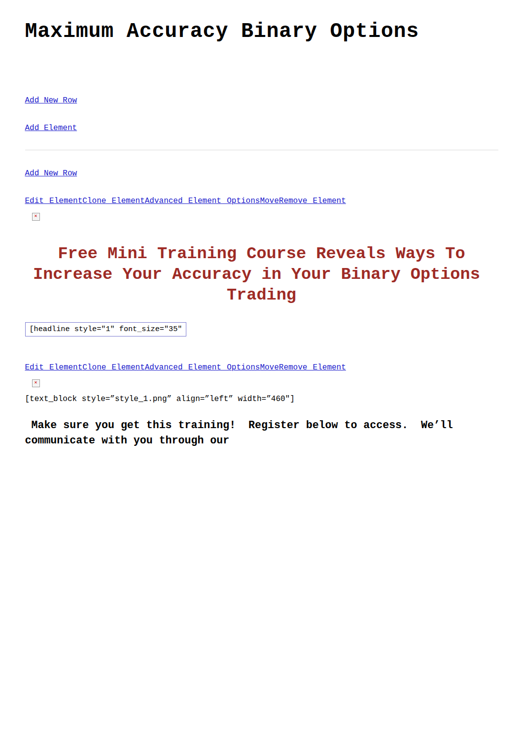Maximum Accuracy Binary Options
Add New Row
Add Element
Add New Row
Edit Element Clone Element Advanced Element Options Move Remove Element
✕
Free Mini Training Course Reveals Ways To Increase Your Accuracy in Your Binary Options Trading
[headline style="1" font_size="35"
Edit Element Clone Element Advanced Element Options Move Remove Element
✕
[text_block style=”style_1.png” align=”left” width=”460″]
Make sure you get this training! Register below to access. We’ll communicate with you through our